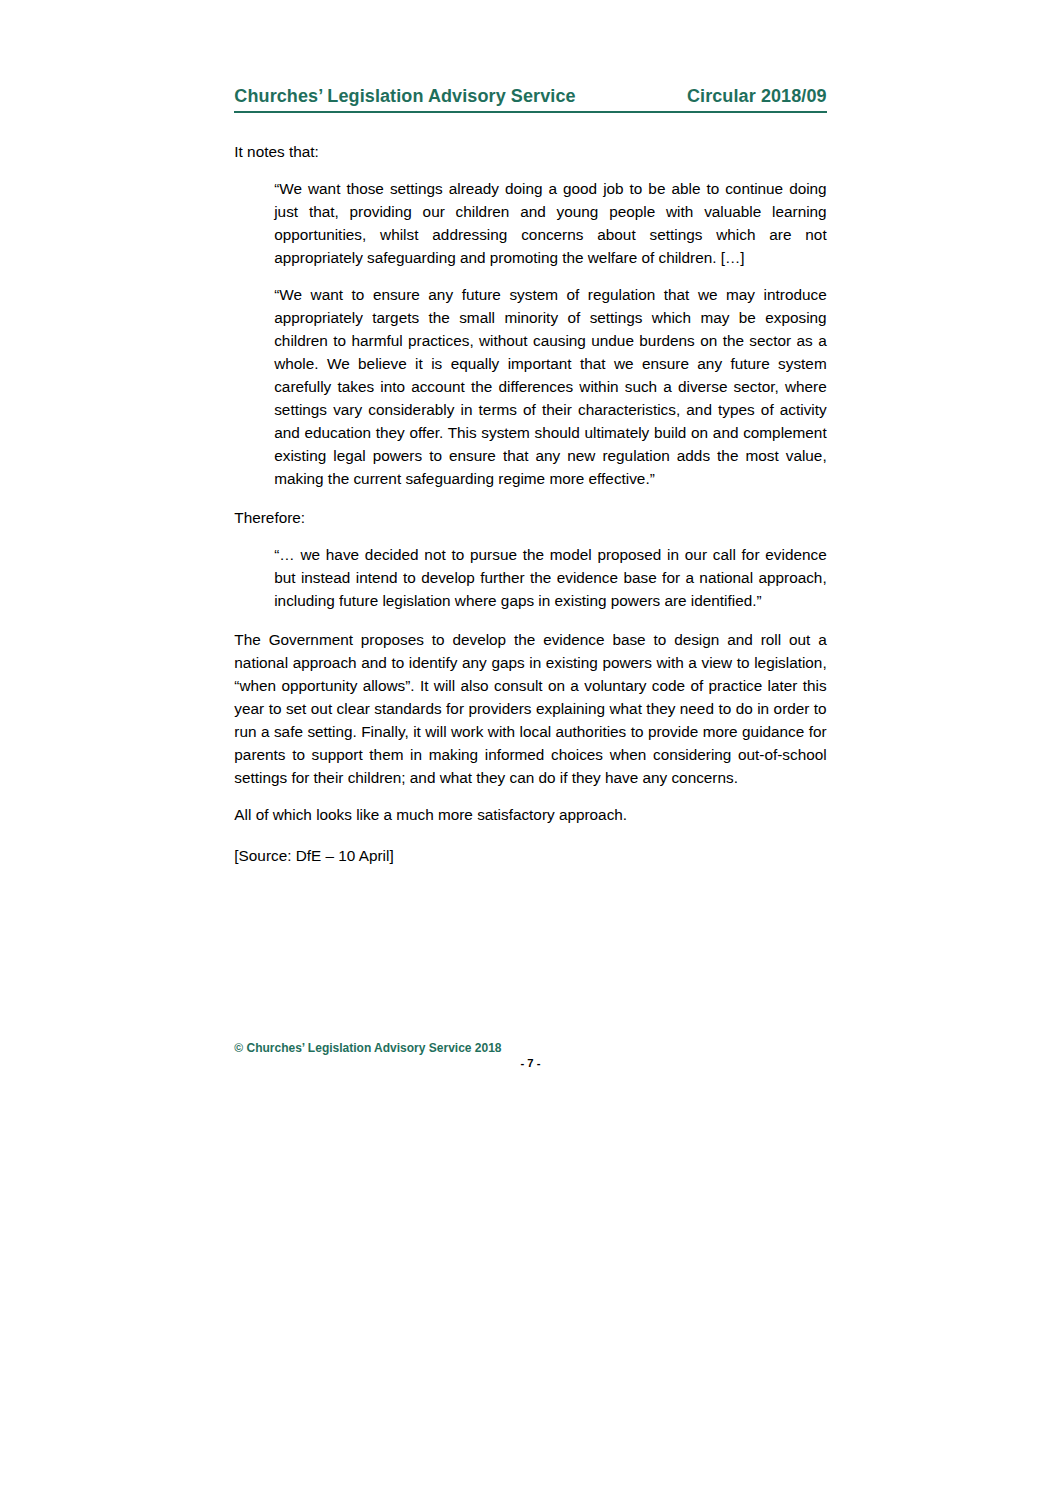Churches’ Legislation Advisory Service Circular 2018/09
It notes that:
“We want those settings already doing a good job to be able to continue doing just that, providing our children and young people with valuable learning opportunities, whilst addressing concerns about settings which are not appropriately safeguarding and promoting the welfare of children. […]
“We want to ensure any future system of regulation that we may introduce appropriately targets the small minority of settings which may be exposing children to harmful practices, without causing undue burdens on the sector as a whole. We believe it is equally important that we ensure any future system carefully takes into account the differences within such a diverse sector, where settings vary considerably in terms of their characteristics, and types of activity and education they offer. This system should ultimately build on and complement existing legal powers to ensure that any new regulation adds the most value, making the current safeguarding regime more effective.”
Therefore:
“… we have decided not to pursue the model proposed in our call for evidence but instead intend to develop further the evidence base for a national approach, including future legislation where gaps in existing powers are identified.”
The Government proposes to develop the evidence base to design and roll out a national approach and to identify any gaps in existing powers with a view to legislation, “when opportunity allows”. It will also consult on a voluntary code of practice later this year to set out clear standards for providers explaining what they need to do in order to run a safe setting. Finally, it will work with local authorities to provide more guidance for parents to support them in making informed choices when considering out-of-school settings for their children; and what they can do if they have any concerns.
All of which looks like a much more satisfactory approach.
[Source: DfE – 10 April]
© Churches’ Legislation Advisory Service 2018
- 7 -